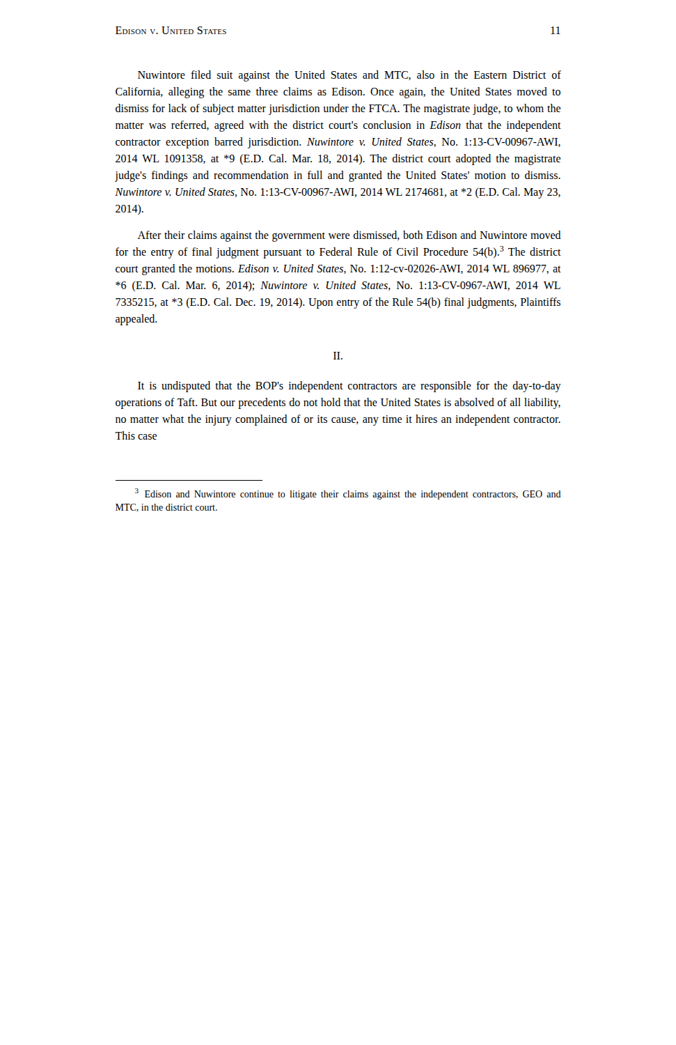Edison v. United States 11
Nuwintore filed suit against the United States and MTC, also in the Eastern District of California, alleging the same three claims as Edison. Once again, the United States moved to dismiss for lack of subject matter jurisdiction under the FTCA. The magistrate judge, to whom the matter was referred, agreed with the district court's conclusion in Edison that the independent contractor exception barred jurisdiction. Nuwintore v. United States, No. 1:13-CV-00967-AWI, 2014 WL 1091358, at *9 (E.D. Cal. Mar. 18, 2014). The district court adopted the magistrate judge's findings and recommendation in full and granted the United States' motion to dismiss. Nuwintore v. United States, No. 1:13-CV-00967-AWI, 2014 WL 2174681, at *2 (E.D. Cal. May 23, 2014).
After their claims against the government were dismissed, both Edison and Nuwintore moved for the entry of final judgment pursuant to Federal Rule of Civil Procedure 54(b).3 The district court granted the motions. Edison v. United States, No. 1:12-cv-02026-AWI, 2014 WL 896977, at *6 (E.D. Cal. Mar. 6, 2014); Nuwintore v. United States, No. 1:13-CV-0967-AWI, 2014 WL 7335215, at *3 (E.D. Cal. Dec. 19, 2014). Upon entry of the Rule 54(b) final judgments, Plaintiffs appealed.
II.
It is undisputed that the BOP's independent contractors are responsible for the day-to-day operations of Taft. But our precedents do not hold that the United States is absolved of all liability, no matter what the injury complained of or its cause, any time it hires an independent contractor. This case
3 Edison and Nuwintore continue to litigate their claims against the independent contractors, GEO and MTC, in the district court.